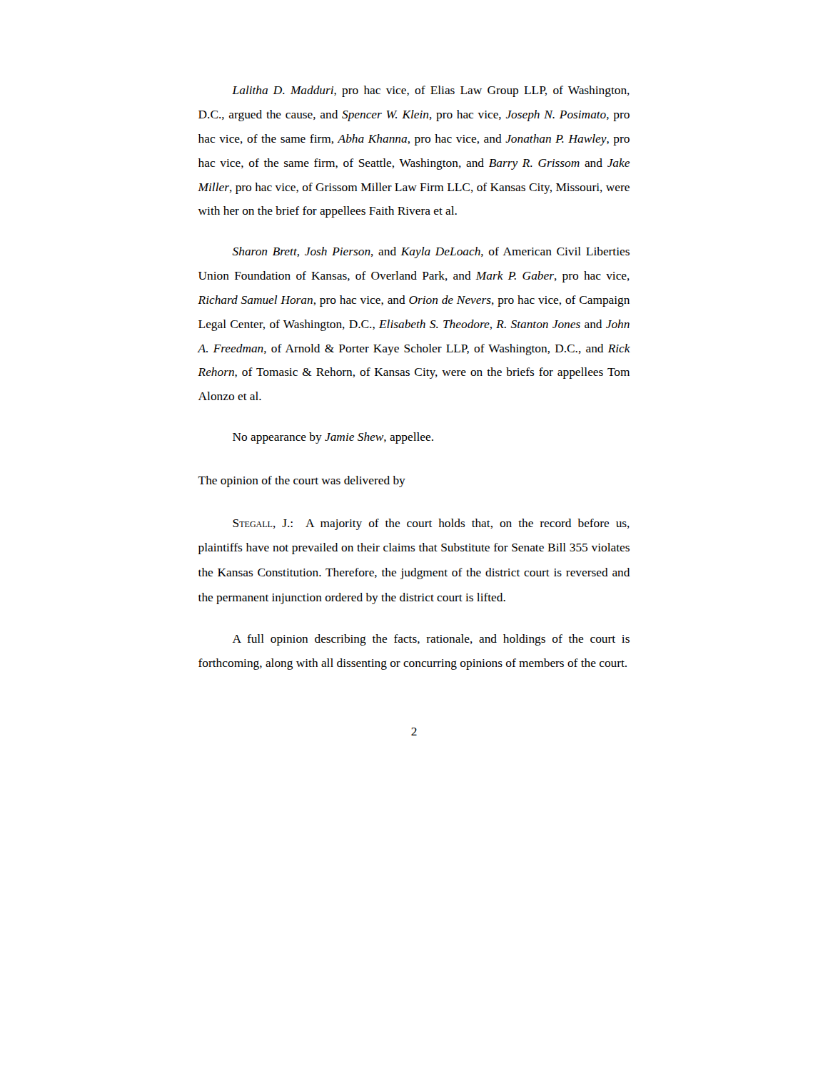Lalitha D. Madduri, pro hac vice, of Elias Law Group LLP, of Washington, D.C., argued the cause, and Spencer W. Klein, pro hac vice, Joseph N. Posimato, pro hac vice, of the same firm, Abha Khanna, pro hac vice, and Jonathan P. Hawley, pro hac vice, of the same firm, of Seattle, Washington, and Barry R. Grissom and Jake Miller, pro hac vice, of Grissom Miller Law Firm LLC, of Kansas City, Missouri, were with her on the brief for appellees Faith Rivera et al.
Sharon Brett, Josh Pierson, and Kayla DeLoach, of American Civil Liberties Union Foundation of Kansas, of Overland Park, and Mark P. Gaber, pro hac vice, Richard Samuel Horan, pro hac vice, and Orion de Nevers, pro hac vice, of Campaign Legal Center, of Washington, D.C., Elisabeth S. Theodore, R. Stanton Jones and John A. Freedman, of Arnold & Porter Kaye Scholer LLP, of Washington, D.C., and Rick Rehorn, of Tomasic & Rehorn, of Kansas City, were on the briefs for appellees Tom Alonzo et al.
No appearance by Jamie Shew, appellee.
The opinion of the court was delivered by
Stegall, J.: A majority of the court holds that, on the record before us, plaintiffs have not prevailed on their claims that Substitute for Senate Bill 355 violates the Kansas Constitution. Therefore, the judgment of the district court is reversed and the permanent injunction ordered by the district court is lifted.
A full opinion describing the facts, rationale, and holdings of the court is forthcoming, along with all dissenting or concurring opinions of members of the court.
2